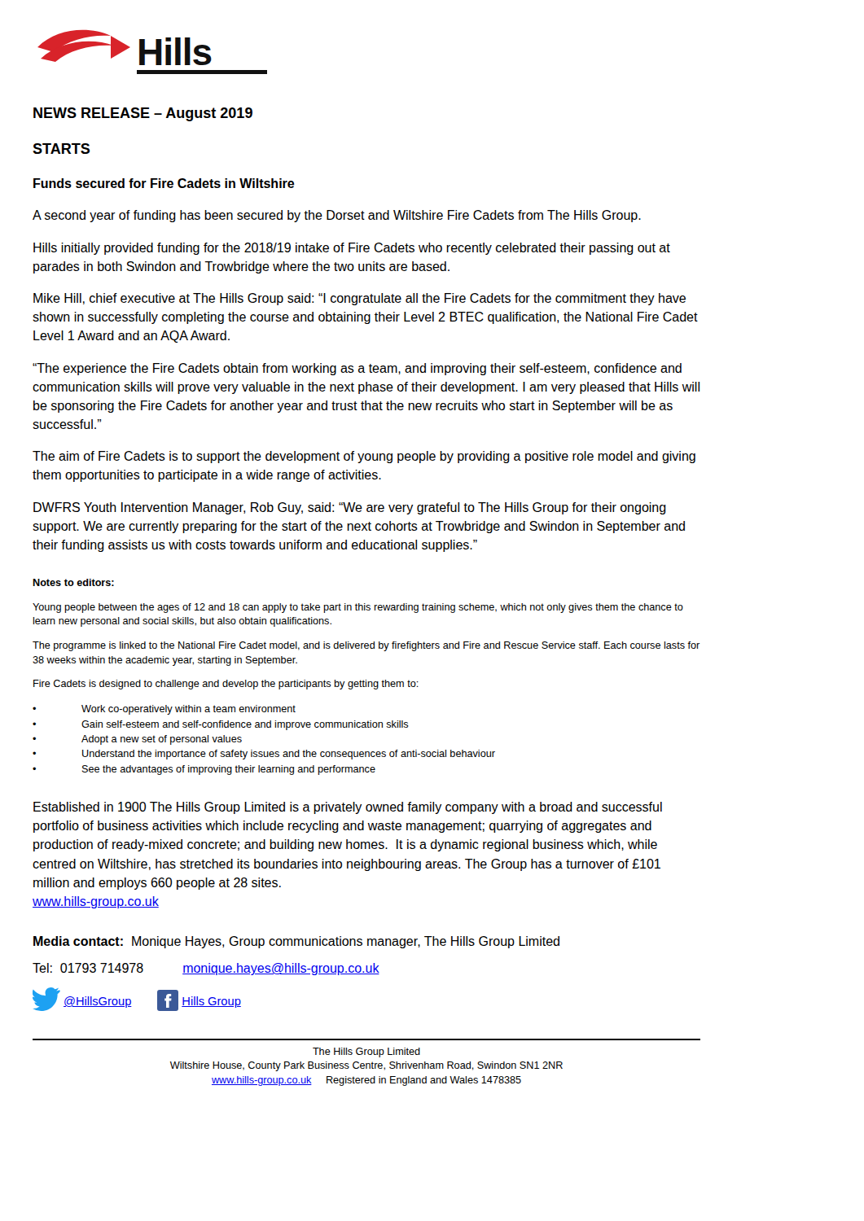Hills
NEWS RELEASE – August 2019
STARTS
Funds secured for Fire Cadets in Wiltshire
A second year of funding has been secured by the Dorset and Wiltshire Fire Cadets from The Hills Group.
Hills initially provided funding for the 2018/19 intake of Fire Cadets who recently celebrated their passing out at parades in both Swindon and Trowbridge where the two units are based.
Mike Hill, chief executive at The Hills Group said: “I congratulate all the Fire Cadets for the commitment they have shown in successfully completing the course and obtaining their Level 2 BTEC qualification, the National Fire Cadet Level 1 Award and an AQA Award.
“The experience the Fire Cadets obtain from working as a team, and improving their self-esteem, confidence and communication skills will prove very valuable in the next phase of their development. I am very pleased that Hills will be sponsoring the Fire Cadets for another year and trust that the new recruits who start in September will be as successful.”
The aim of Fire Cadets is to support the development of young people by providing a positive role model and giving them opportunities to participate in a wide range of activities.
DWFRS Youth Intervention Manager, Rob Guy, said: “We are very grateful to The Hills Group for their ongoing support. We are currently preparing for the start of the next cohorts at Trowbridge and Swindon in September and their funding assists us with costs towards uniform and educational supplies.”
Notes to editors:
Young people between the ages of 12 and 18 can apply to take part in this rewarding training scheme, which not only gives them the chance to learn new personal and social skills, but also obtain qualifications.
The programme is linked to the National Fire Cadet model, and is delivered by firefighters and Fire and Rescue Service staff. Each course lasts for 38 weeks within the academic year, starting in September.
Fire Cadets is designed to challenge and develop the participants by getting them to:
Work co-operatively within a team environment
Gain self-esteem and self-confidence and improve communication skills
Adopt a new set of personal values
Understand the importance of safety issues and the consequences of anti-social behaviour
See the advantages of improving their learning and performance
Established in 1900 The Hills Group Limited is a privately owned family company with a broad and successful portfolio of business activities which include recycling and waste management; quarrying of aggregates and production of ready-mixed concrete; and building new homes. It is a dynamic regional business which, while centred on Wiltshire, has stretched its boundaries into neighbouring areas. The Group has a turnover of £101 million and employs 660 people at 28 sites.
www.hills-group.co.uk
Media contact: Monique Hayes, Group communications manager, The Hills Group Limited
Tel: 01793 714978 monique.hayes@hills-group.co.uk
@HillsGroup
Hills Group
The Hills Group Limited
Wiltshire House, County Park Business Centre, Shrivenham Road, Swindon SN1 2NR
www.hills-group.co.uk Registered in England and Wales 1478385